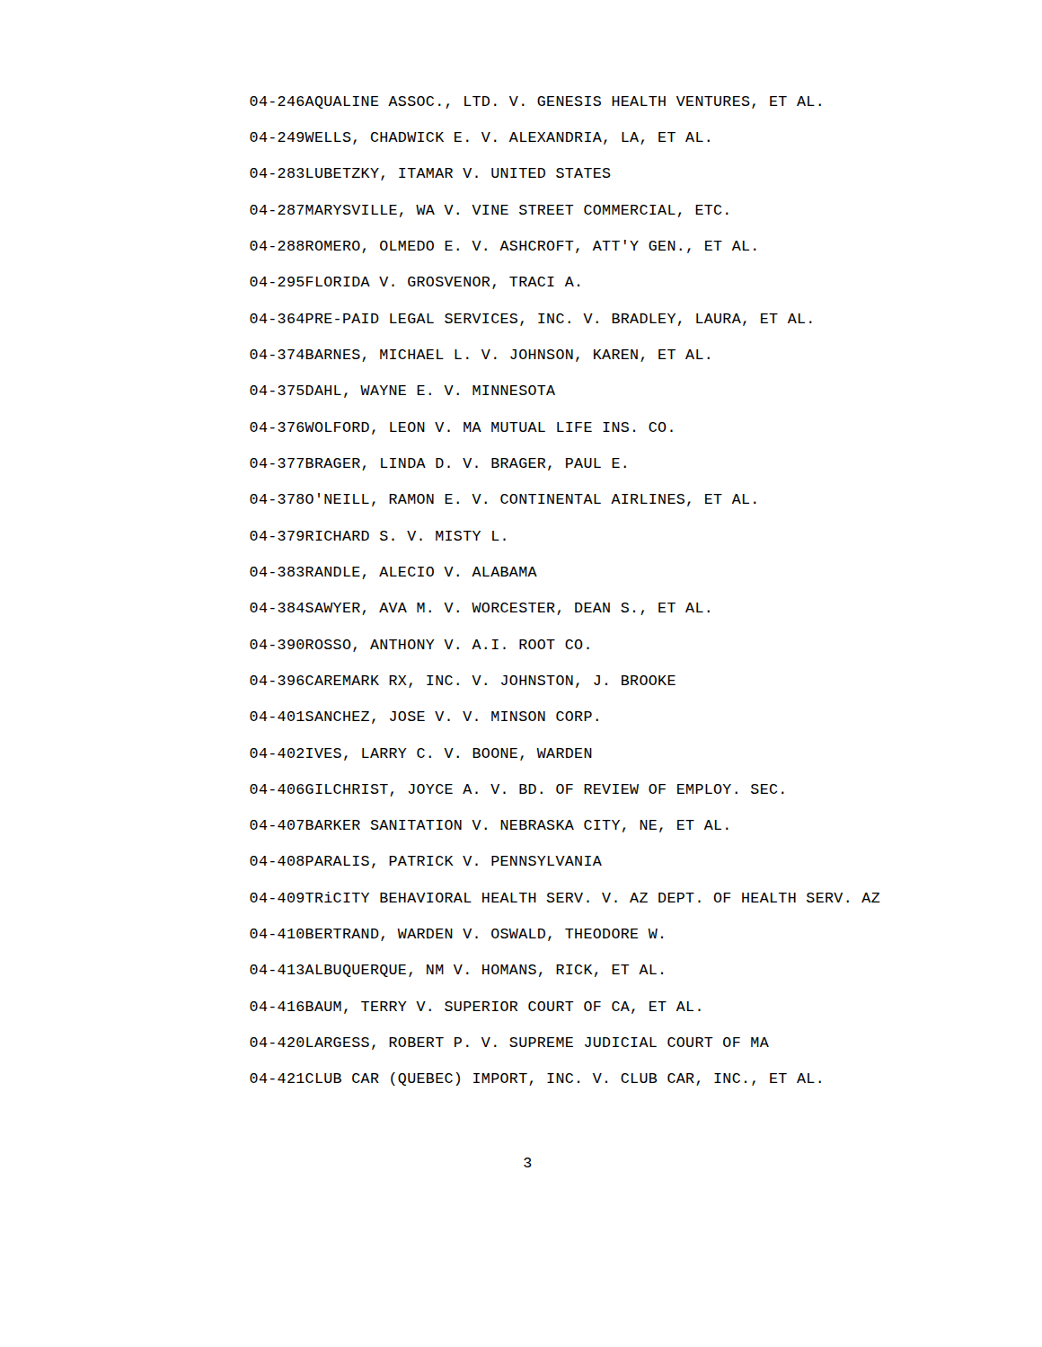| 04-246 | AQUALINE ASSOC., LTD. V. GENESIS HEALTH VENTURES, ET AL. |
| 04-249 | WELLS, CHADWICK E. V. ALEXANDRIA, LA, ET AL. |
| 04-283 | LUBETZKY, ITAMAR V. UNITED STATES |
| 04-287 | MARYSVILLE, WA V. VINE STREET COMMERCIAL, ETC. |
| 04-288 | ROMERO, OLMEDO E. V. ASHCROFT, ATT'Y GEN., ET AL. |
| 04-295 | FLORIDA V. GROSVENOR, TRACI A. |
| 04-364 | PRE-PAID LEGAL SERVICES, INC. V. BRADLEY, LAURA, ET AL. |
| 04-374 | BARNES, MICHAEL L. V. JOHNSON, KAREN, ET AL. |
| 04-375 | DAHL, WAYNE E. V. MINNESOTA |
| 04-376 | WOLFORD, LEON V. MA MUTUAL LIFE INS. CO. |
| 04-377 | BRAGER, LINDA D. V. BRAGER, PAUL E. |
| 04-378 | O'NEILL, RAMON E. V. CONTINENTAL AIRLINES, ET AL. |
| 04-379 | RICHARD S. V. MISTY L. |
| 04-383 | RANDLE, ALECIO V. ALABAMA |
| 04-384 | SAWYER, AVA M. V. WORCESTER, DEAN S., ET AL. |
| 04-390 | ROSSO, ANTHONY V. A.I. ROOT CO. |
| 04-396 | CAREMARK RX, INC. V. JOHNSTON, J. BROOKE |
| 04-401 | SANCHEZ, JOSE V. V. MINSON CORP. |
| 04-402 | IVES, LARRY C. V. BOONE, WARDEN |
| 04-406 | GILCHRIST, JOYCE A. V. BD. OF REVIEW OF EMPLOY. SEC. |
| 04-407 | BARKER SANITATION V. NEBRASKA CITY, NE, ET AL. |
| 04-408 | PARALIS, PATRICK V. PENNSYLVANIA |
| 04-409 | TRiCITY BEHAVIORAL HEALTH SERV. V. AZ DEPT. OF HEALTH SERV. AZ |
| 04-410 | BERTRAND, WARDEN V. OSWALD, THEODORE W. |
| 04-413 | ALBUQUERQUE, NM V. HOMANS, RICK, ET AL. |
| 04-416 | BAUM, TERRY V. SUPERIOR COURT OF CA, ET AL. |
| 04-420 | LARGESS, ROBERT P. V. SUPREME JUDICIAL COURT OF MA |
| 04-421 | CLUB CAR (QUEBEC) IMPORT, INC. V. CLUB CAR, INC., ET AL. |
3